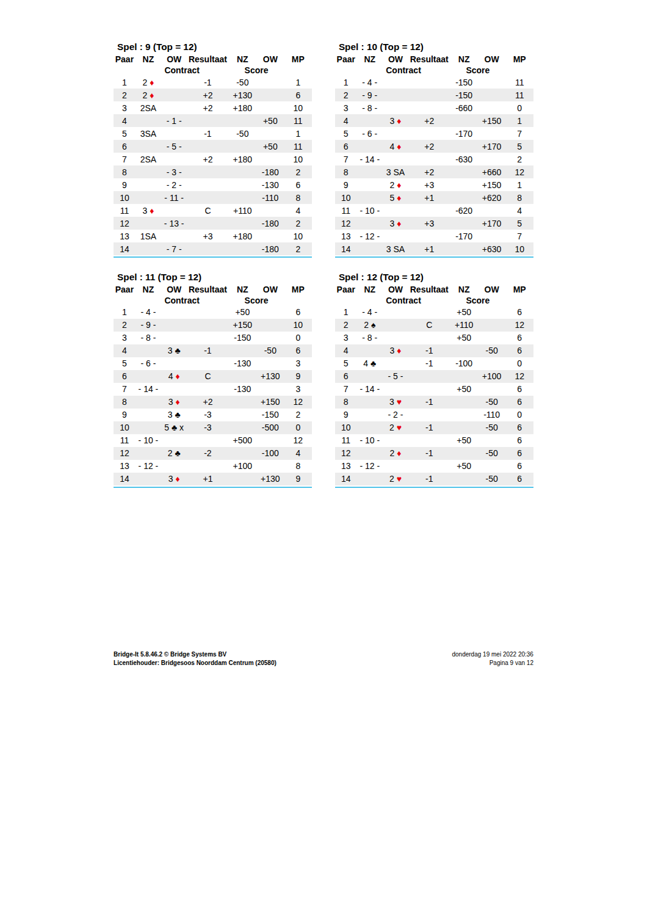Spel : 9 (Top = 12)
| | Contract | Score | |
| Paar | NZ | OW | Resultaat | NZ | OW | MP |
| 1 | 2 ♦ | | -1 | -50 | | 1 |
| 2 | 2 ♦ | | +2 | +130 | | 6 |
| 3 | 2SA | | +2 | +180 | | 10 |
| 4 | | - 1 - | | | +50 | 11 |
| 5 | 3SA | | -1 | -50 | | 1 |
| 6 | | - 5 - | | | +50 | 11 |
| 7 | 2SA | | +2 | +180 | | 10 |
| 8 | | - 3 - | | | -180 | 2 |
| 9 | | - 2 - | | | -130 | 6 |
| 10 | | - 11 - | | | -110 | 8 |
| 11 | 3 ♦ | | C | +110 | | 4 |
| 12 | | - 13 - | | | -180 | 2 |
| 13 | 1SA | | +3 | +180 | | 10 |
| 14 | | - 7 - | | | -180 | 2 |
Spel : 10 (Top = 12)
| | Contract | Score | |
| Paar | NZ | OW | Resultaat | NZ | OW | MP |
| 1 | - 4 - | | | -150 | | 11 |
| 2 | - 9 - | | | -150 | | 11 |
| 3 | - 8 - | | | -660 | | 0 |
| 4 | | 3 ♦ | +2 | | +150 | 1 |
| 5 | - 6 - | | | -170 | | 7 |
| 6 | | 4 ♦ | +2 | | +170 | 5 |
| 7 | - 14 - | | | -630 | | 2 |
| 8 | | 3 SA | +2 | | +660 | 12 |
| 9 | | 2 ♦ | +3 | | +150 | 1 |
| 10 | | 5 ♦ | +1 | | +620 | 8 |
| 11 | - 10 - | | | -620 | | 4 |
| 12 | | 3 ♦ | +3 | | +170 | 5 |
| 13 | - 12 - | | | -170 | | 7 |
| 14 | | 3 SA | +1 | | +630 | 10 |
Spel : 11 (Top = 12)
| | Contract | Score | |
| Paar | NZ | OW | Resultaat | NZ | OW | MP |
| 1 | - 4 - | | | +50 | | 6 |
| 2 | - 9 - | | | +150 | | 10 |
| 3 | - 8 - | | | -150 | | 0 |
| 4 | | 3 ♣ | -1 | | -50 | 6 |
| 5 | - 6 - | | | -130 | | 3 |
| 6 | | 4 ♦ | C | | +130 | 9 |
| 7 | - 14 - | | | -130 | | 3 |
| 8 | | 3 ♦ | +2 | | +150 | 12 |
| 9 | | 3 ♣ | -3 | | -150 | 2 |
| 10 | | 5 ♣ x | -3 | | -500 | 0 |
| 11 | - 10 - | | | +500 | | 12 |
| 12 | | 2 ♣ | -2 | | -100 | 4 |
| 13 | - 12 - | | | +100 | | 8 |
| 14 | | 3 ♦ | +1 | | +130 | 9 |
Spel : 12 (Top = 12)
| | Contract | Score | |
| Paar | NZ | OW | Resultaat | NZ | OW | MP |
| 1 | - 4 - | | | +50 | | 6 |
| 2 | 2 ♠ | | C | +110 | | 12 |
| 3 | - 8 - | | | +50 | | 6 |
| 4 | | 3 ♦ | -1 | | -50 | 6 |
| 5 | 4 ♣ | | -1 | -100 | | 0 |
| 6 | | - 5 - | | | +100 | 12 |
| 7 | - 14 - | | | +50 | | 6 |
| 8 | | 3 ♥ | -1 | | -50 | 6 |
| 9 | | - 2 - | | | -110 | 0 |
| 10 | | 2 ♥ | -1 | | -50 | 6 |
| 11 | - 10 - | | | +50 | | 6 |
| 12 | | 2 ♦ | -1 | | -50 | 6 |
| 13 | - 12 - | | | +50 | | 6 |
| 14 | | 2 ♥ | -1 | | -50 | 6 |
Bridge-It 5.8.46.2 © Bridge Systems BV
Licentiehouder: Bridgesoos Noorddam Centrum (20580)
donderdag 19 mei 2022 20:36
Pagina 9 van 12